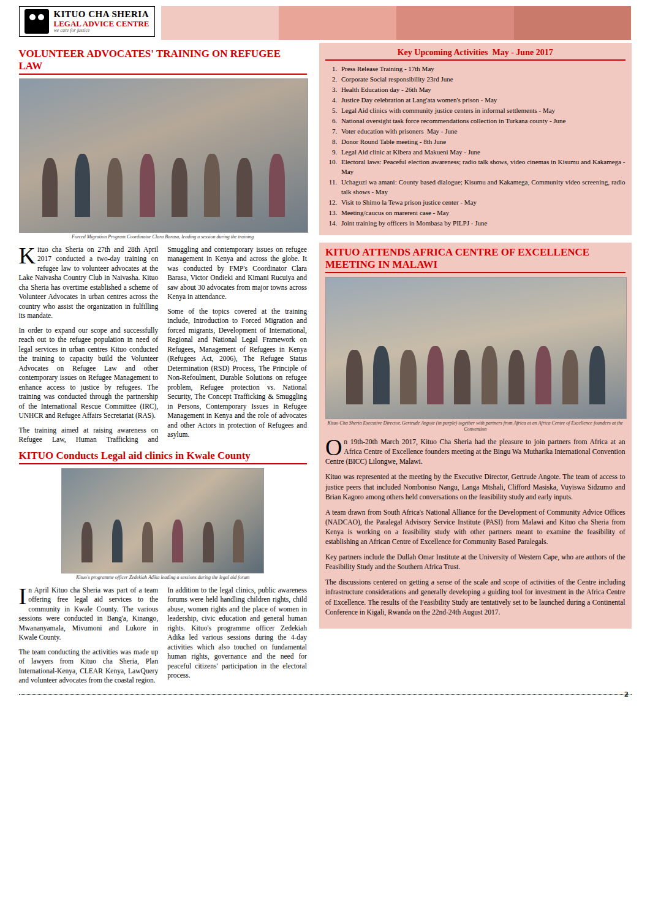KITUO CHA SHERIA
LEGAL ADVICE CENTRE
we care for justice
Volunteer Advocates' Training on Refugee Law
Forced Migration Program Coordinator Clara Barasa, leading a session during the training
Kituo cha Sheria on 27th and 28th April 2017 conducted a two-day training on refugee law to volunteer advocates at the Lake Naivasha Country Club in Naivasha. Kituo cha Sheria has overtime established a scheme of Volunteer Advocates in urban centres across the country who assist the organization in fulfilling its mandate.
In order to expand our scope and successfully reach out to the refugee population in need of legal services in urban centres Kituo conducted the training to capacity build the Volunteer Advocates on Refugee Law and other contemporary issues on Refugee Management to enhance access to justice by refugees. The training was conducted through the partnership of the International Rescue Committee (IRC), UNHCR and Refugee Affairs Secretariat (RAS).
The training aimed at raising awareness on Refugee Law, Human Trafficking and Smuggling and contemporary issues on refugee management in Kenya and across the globe. It was conducted by FMP's Coordinator Clara Barasa, Victor Ondieki and Kimani Rucuiya and saw about 30 advocates from major towns across Kenya in attendance.
Some of the topics covered at the training include, Introduction to Forced Migration and forced migrants, Development of International, Regional and National Legal Framework on Refugees, Management of Refugees in Kenya (Refugees Act, 2006), The Refugee Status Determination (RSD) Process, The Principle of Non-Refoulment, Durable Solutions on refugee problem, Refugee protection vs. National Security, The Concept Trafficking & Smuggling in Persons, Contemporary Issues in Refugee Management in Kenya and the role of advocates and other Actors in protection of Refugees and asylum.
KITUO Conducts Legal aid clinics in Kwale County
Kituo's programme officer Zedekiah Adika leading a sessions during the legal aid forum
In April Kituo cha Sheria was part of a team offering free legal aid services to the community in Kwale County. The various sessions were conducted in Bang'a, Kinango, Mwananyamala, Mivumoni and Lukore in Kwale County.
The team conducting the activities was made up of lawyers from Kituo cha Sheria, Plan International-Kenya, CLEAR Kenya, LawQuery and volunteer advocates from the coastal region.
In addition to the legal clinics, public awareness forums were held handling children rights, child abuse, women rights and the place of women in leadership, civic education and general human rights. Kituo's programme officer Zedekiah Adika led various sessions during the 4-day activities which also touched on fundamental human rights, governance and the need for peaceful citizens' participation in the electoral process.
Key Upcoming Activities May - June 2017
Press Release Training - 17th May
Corporate Social responsibility 23rd June
Health Education day - 26th May
Justice Day celebration at Lang'ata women's prison - May
Legal Aid clinics with community justice centers in informal settlements - May
National oversight task force recommendations collection in Turkana county - June
Voter education with prisoners May - June
Donor Round Table meeting - 8th June
Legal Aid clinic at Kibera and Makueni May - June
Electoral laws: Peaceful election awareness; radio talk shows, video cinemas in Kisumu and Kakamega - May
Uchaguzi wa amani: County based dialogue; Kisumu and Kakamega, Community video screening, radio talk shows - May
Visit to Shimo la Tewa prison justice center - May
Meeting/caucus on marereni case - May
Joint training by officers in Mombasa by PILPJ - June
Kituo attends Africa Centre of Excellence meeting in Malawi
Kituo Cha Sheria Executive Director, Gertrude Angote (in purple) together with partners from Africa at an Africa Centre of Excellence founders at the Convention
On 19th-20th March 2017, Kituo Cha Sheria had the pleasure to join partners from Africa at an Africa Centre of Excellence founders meeting at the Bingu Wa Mutharika International Convention Centre (BICC) Lilongwe, Malawi.
Kituo was represented at the meeting by the Executive Director, Gertrude Angote. The team of access to justice peers that included Nomboniso Nangu, Langa Mtshali, Clifford Masiska, Vuyiswa Sidzumo and Brian Kagoro among others held conversations on the feasibility study and early inputs.
A team drawn from South Africa's National Alliance for the Development of Community Advice Offices (NADCAO), the Paralegal Advisory Service Institute (PASI) from Malawi and Kituo cha Sheria from Kenya is working on a feasibility study with other partners meant to examine the feasibility of establishing an African Centre of Excellence for Community Based Paralegals.
Key partners include the Dullah Omar Institute at the University of Western Cape, who are authors of the Feasibility Study and the Southern Africa Trust.
The discussions centered on getting a sense of the scale and scope of activities of the Centre including infrastructure considerations and generally developing a guiding tool for investment in the Africa Centre of Excellence. The results of the Feasibility Study are tentatively set to be launched during a Continental Conference in Kigali, Rwanda on the 22nd-24th August 2017.
2